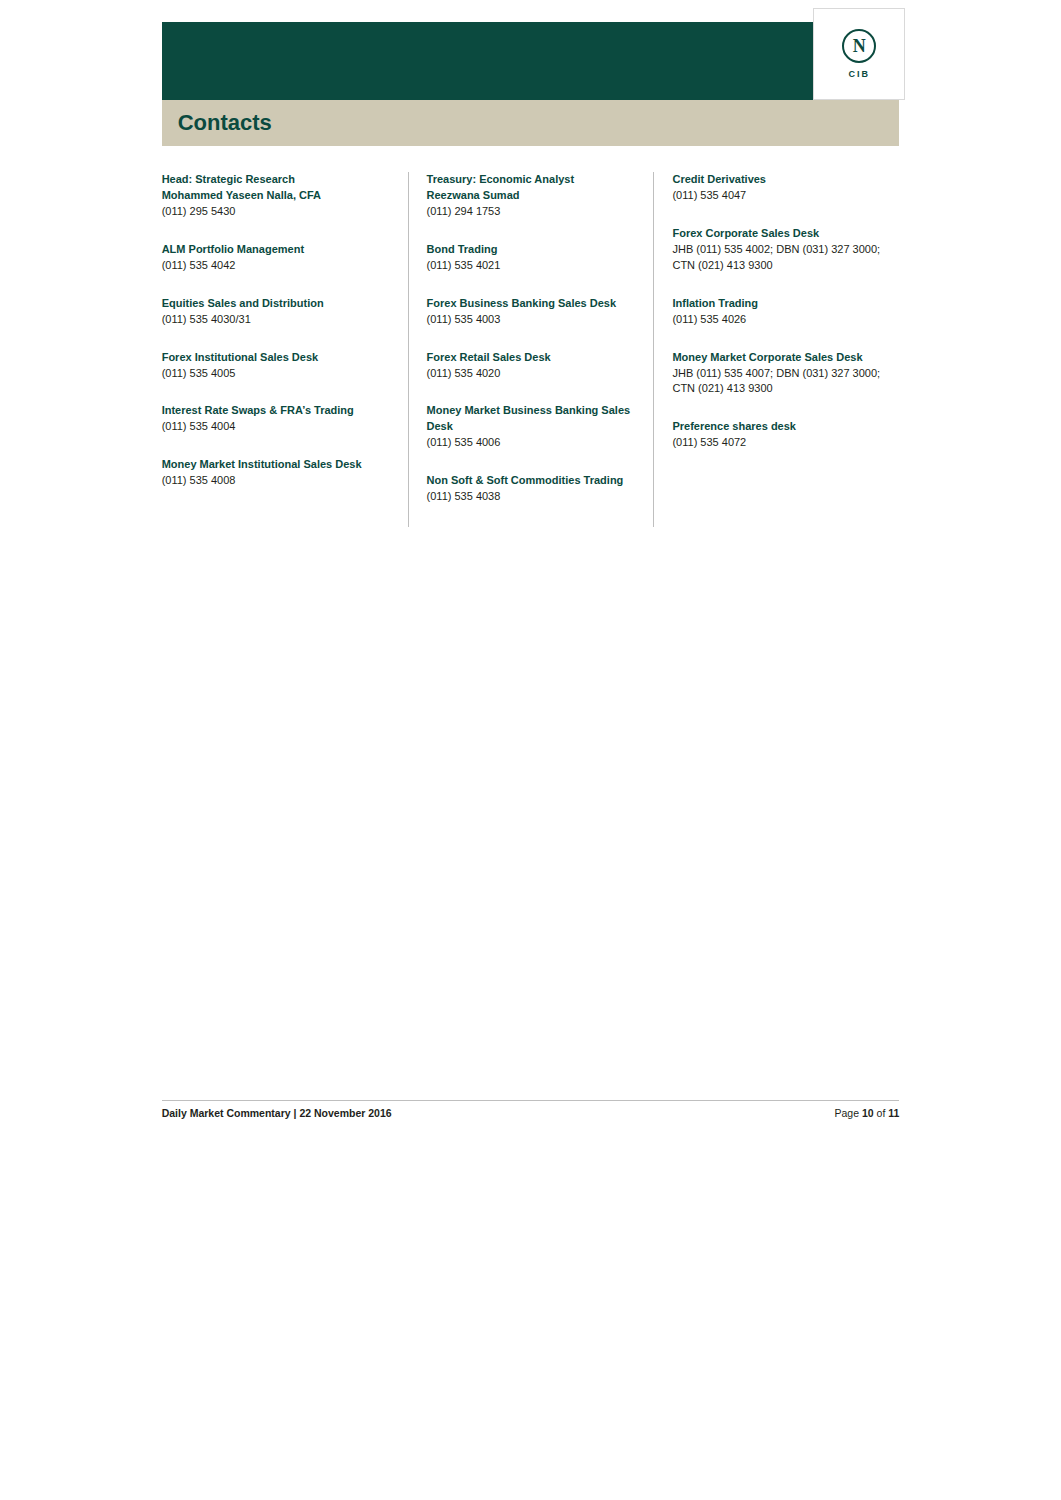N
CIB
Contacts
Head: Strategic Research Mohammed Yaseen Nalla, CFA (011) 295 5430
ALM Portfolio Management (011) 535 4042
Equities Sales and Distribution (011) 535 4030/31
Forex Institutional Sales Desk (011) 535 4005
Interest Rate Swaps & FRA’s Trading (011) 535 4004
Money Market Institutional Sales Desk (011) 535 4008
Treasury: Economic Analyst Reezwana Sumad (011) 294 1753
Bond Trading (011) 535 4021
Forex Business Banking Sales Desk (011) 535 4003
Forex Retail Sales Desk (011) 535 4020
Money Market Business Banking Sales Desk (011) 535 4006
Non Soft & Soft Commodities Trading (011) 535 4038
Credit Derivatives (011) 535 4047
Forex Corporate Sales Desk JHB (011) 535 4002; DBN (031) 327 3000; CTN (021) 413 9300
Inflation Trading (011) 535 4026
Money Market Corporate Sales Desk JHB (011) 535 4007; DBN (031) 327 3000; CTN (021) 413 9300
Preference shares desk (011) 535 4072
Daily Market Commentary | 22 November 2016
Page 10 of 11